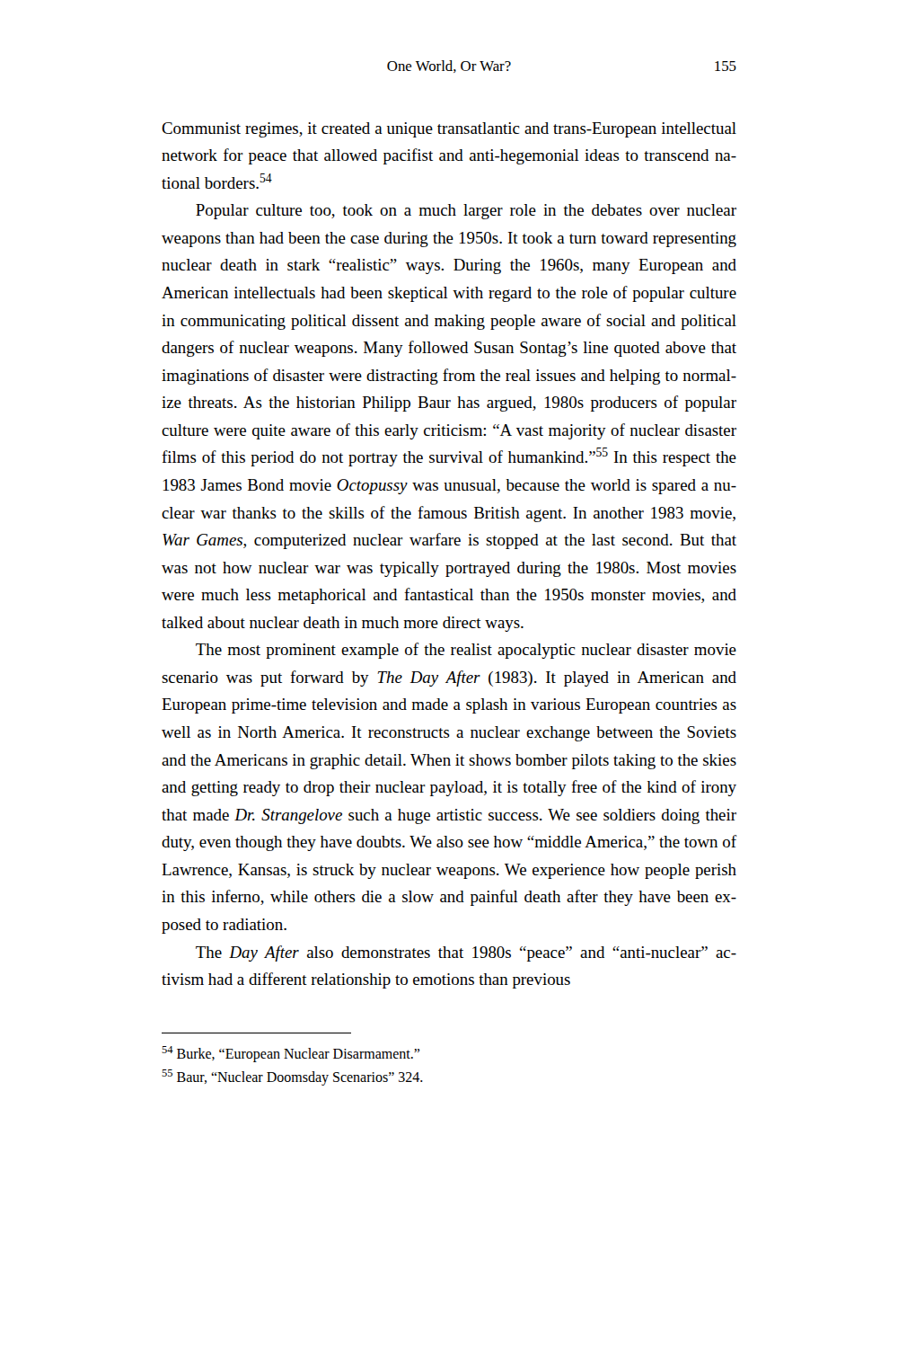One World, Or War? 155
Communist regimes, it created a unique transatlantic and trans-European intellectual network for peace that allowed pacifist and anti-hegemonial ideas to transcend national borders.54
Popular culture too, took on a much larger role in the debates over nuclear weapons than had been the case during the 1950s. It took a turn toward representing nuclear death in stark “realistic” ways. During the 1960s, many European and American intellectuals had been skeptical with regard to the role of popular culture in communicating political dissent and making people aware of social and political dangers of nuclear weapons. Many followed Susan Sontag’s line quoted above that imaginations of disaster were distracting from the real issues and helping to normalize threats. As the historian Philipp Baur has argued, 1980s producers of popular culture were quite aware of this early criticism: “A vast majority of nuclear disaster films of this period do not portray the survival of humankind.”55 In this respect the 1983 James Bond movie Octopussy was unusual, because the world is spared a nuclear war thanks to the skills of the famous British agent. In another 1983 movie, War Games, computerized nuclear warfare is stopped at the last second. But that was not how nuclear war was typically portrayed during the 1980s. Most movies were much less metaphorical and fantastical than the 1950s monster movies, and talked about nuclear death in much more direct ways.
The most prominent example of the realist apocalyptic nuclear disaster movie scenario was put forward by The Day After (1983). It played in American and European prime-time television and made a splash in various European countries as well as in North America. It reconstructs a nuclear exchange between the Soviets and the Americans in graphic detail. When it shows bomber pilots taking to the skies and getting ready to drop their nuclear payload, it is totally free of the kind of irony that made Dr. Strangelove such a huge artistic success. We see soldiers doing their duty, even though they have doubts. We also see how “middle America,” the town of Lawrence, Kansas, is struck by nuclear weapons. We experience how people perish in this inferno, while others die a slow and painful death after they have been exposed to radiation.
The Day After also demonstrates that 1980s “peace” and “anti-nuclear” activism had a different relationship to emotions than previous
54 Burke, “European Nuclear Disarmament.”
55 Baur, “Nuclear Doomsday Scenarios” 324.